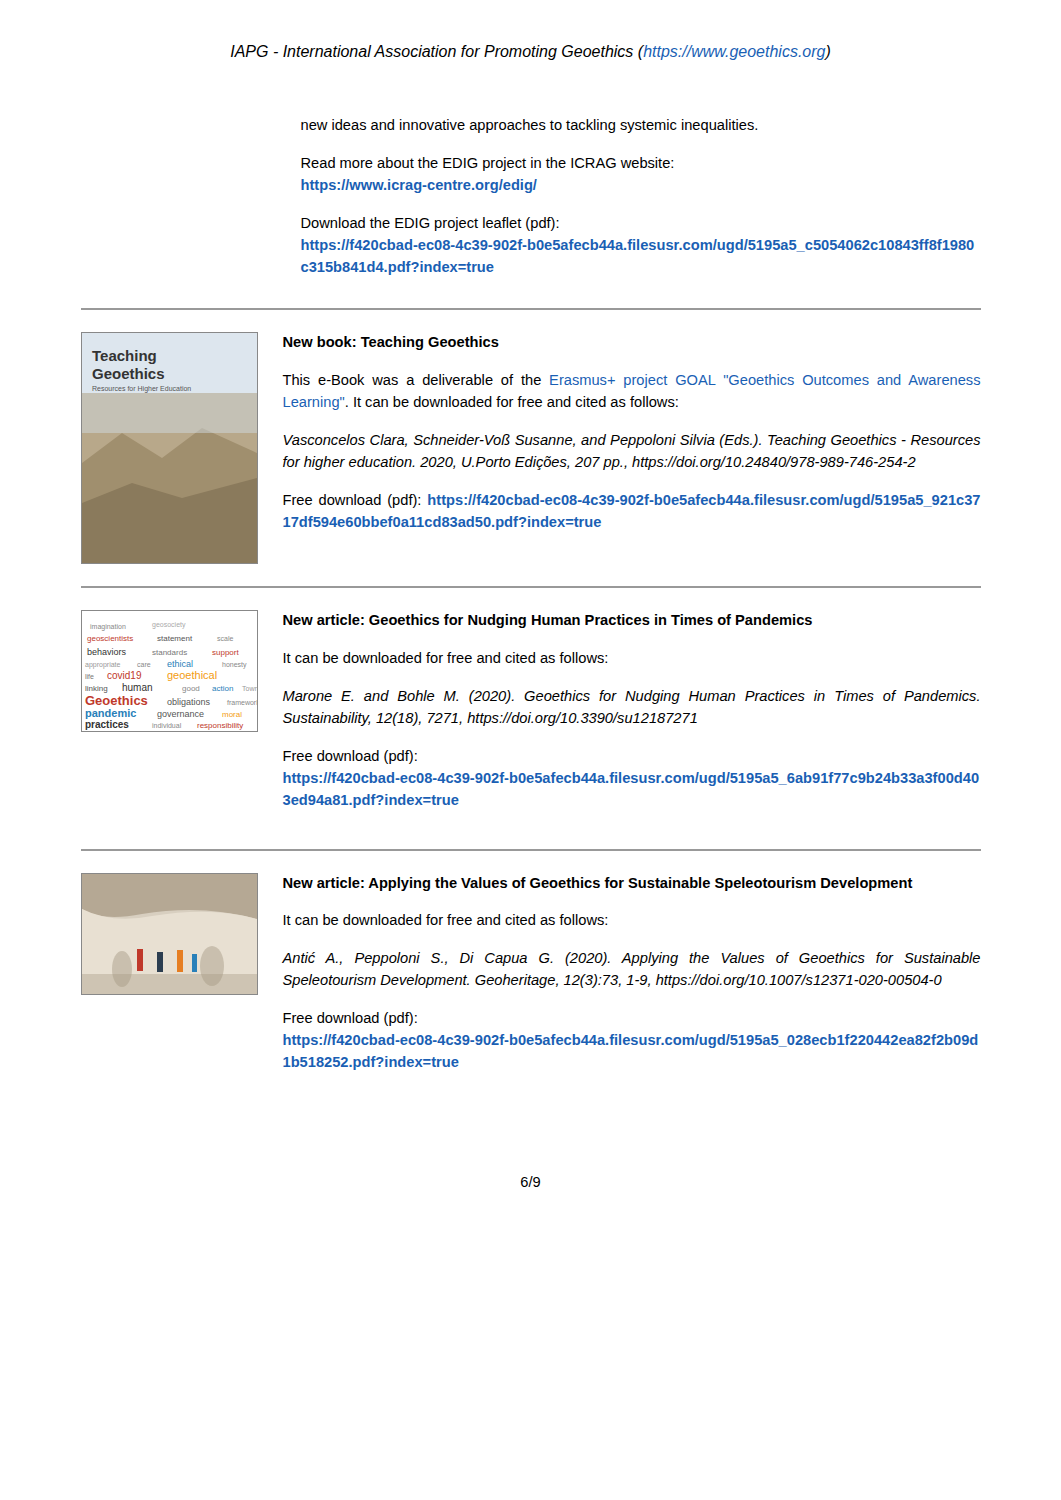IAPG - International Association for Promoting Geoethics (https://www.geoethics.org)
new ideas and innovative approaches to tackling systemic inequalities.
Read more about the EDIG project in the ICRAG website:
https://www.icrag-centre.org/edig/
Download the EDIG project leaflet (pdf):
https://f420cbad-ec08-4c39-902f-b0e5afecb44a.filesusr.com/ugd/5195a5_c5054062c10843ff8f1980c315b841d4.pdf?index=true
New book: Teaching Geoethics
This e-Book was a deliverable of the Erasmus+ project GOAL "Geoethics Outcomes and Awareness Learning". It can be downloaded for free and cited as follows:
Vasconcelos Clara, Schneider-Voß Susanne, and Peppoloni Silvia (Eds.). Teaching Geoethics - Resources for higher education. 2020, U.Porto Edições, 207 pp., https://doi.org/10.24840/978-989-746-254-2
Free download (pdf): https://f420cbad-ec08-4c39-902f-b0e5afecb44a.filesusr.com/ugd/5195a5_921c3717df594e60bbef0a11cd83ad50.pdf?index=true
New article: Geoethics for Nudging Human Practices in Times of Pandemics
It can be downloaded for free and cited as follows:
Marone E. and Bohle M. (2020). Geoethics for Nudging Human Practices in Times of Pandemics. Sustainability, 12(18), 7271, https://doi.org/10.3390/su12187271
Free download (pdf):
https://f420cbad-ec08-4c39-902f-b0e5afecb44a.filesusr.com/ugd/5195a5_6ab91f77c9b24b33a3f00d403ed94a81.pdf?index=true
New article: Applying the Values of Geoethics for Sustainable Speleotourism Development
It can be downloaded for free and cited as follows:
Antić A., Peppoloni S., Di Capua G. (2020). Applying the Values of Geoethics for Sustainable Speleotourism Development. Geoheritage, 12(3):73, 1-9, https://doi.org/10.1007/s12371-020-00504-0
Free download (pdf):
https://f420cbad-ec08-4c39-902f-b0e5afecb44a.filesusr.com/ugd/5195a5_028ecb1f220442ea82f2b09d1b518252.pdf?index=true
6/9